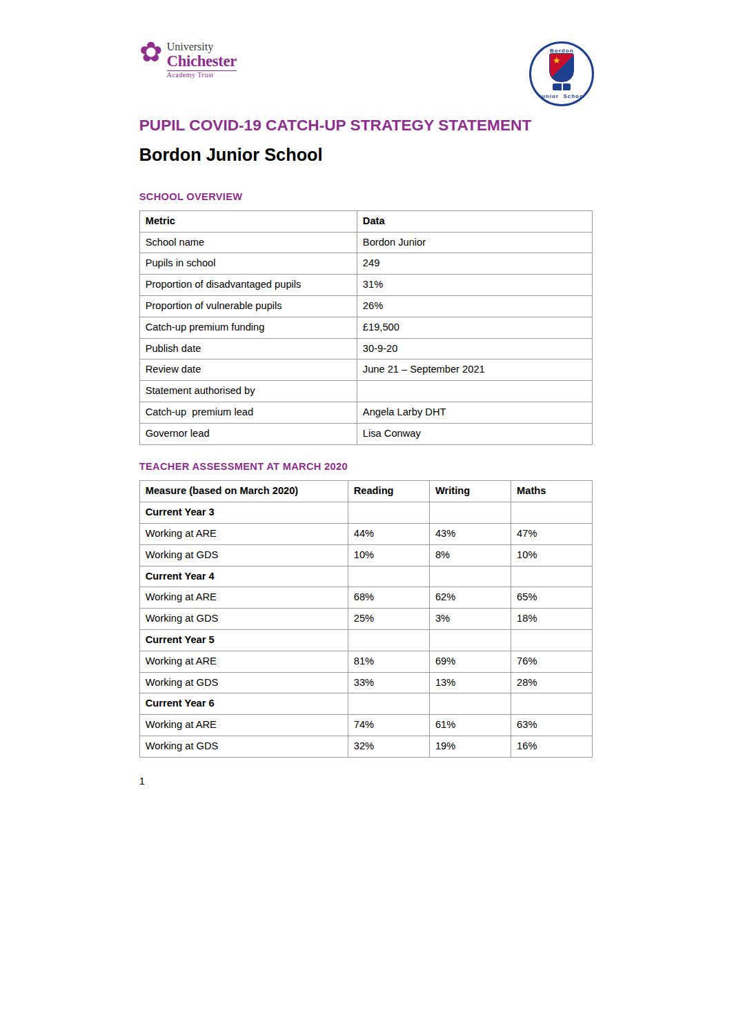✿
University
Chichester
Academy Trust
Bordon
★
Junior School
PUPIL COVID-19 CATCH-UP STRATEGY STATEMENT
Bordon Junior School
School Overview
| Metric | Data |
| --- | --- |
| School name | Bordon Junior |
| Pupils in school | 249 |
| Proportion of disadvantaged pupils | 31% |
| Proportion of vulnerable pupils | 26% |
| Catch-up premium funding | £19,500 |
| Publish date | 30-9-20 |
| Review date | June 21 – September 2021 |
| Statement authorised by | |
| Catch-up premium lead | Angela Larby DHT |
| Governor lead | Lisa Conway |
Teacher Assessment at March 2020
| Measure (based on March 2020) | Reading | Writing | Maths |
| --- | --- | --- | --- |
| Current Year 3 | | | |
| Working at ARE | 44% | 43% | 47% |
| Working at GDS | 10% | 8% | 10% |
| Current Year 4 | | | |
| Working at ARE | 68% | 62% | 65% |
| Working at GDS | 25% | 3% | 18% |
| Current Year 5 | | | |
| Working at ARE | 81% | 69% | 76% |
| Working at GDS | 33% | 13% | 28% |
| Current Year 6 | | | |
| Working at ARE | 74% | 61% | 63% |
| Working at GDS | 32% | 19% | 16% |
1